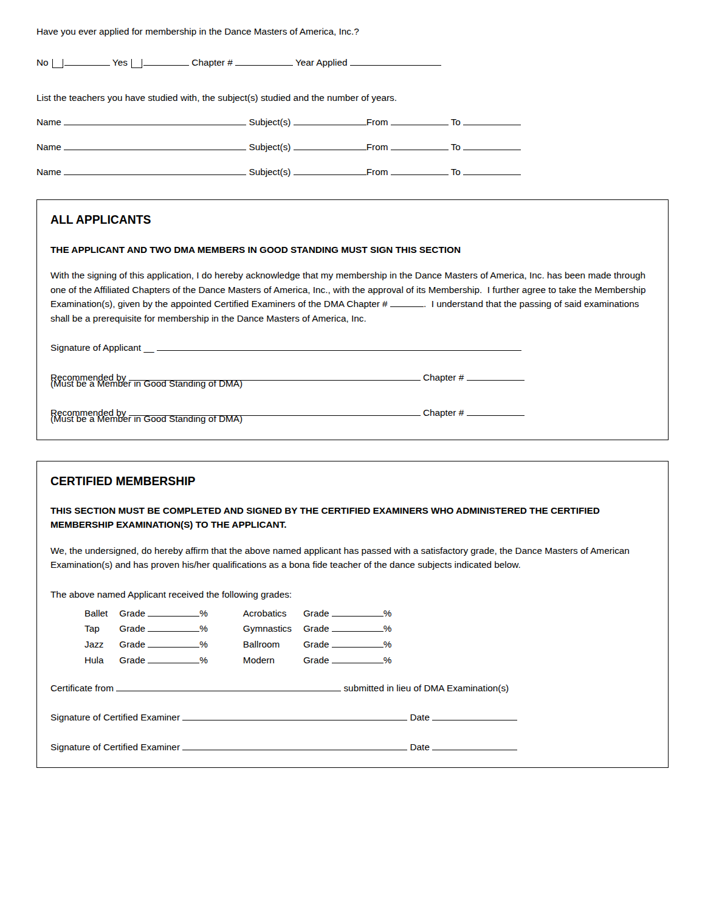Have you ever applied for membership in the Dance Masters of America, Inc.?
No Yes Chapter # Year Applied
List the teachers you have studied with, the subject(s) studied and the number of years.
Name Subject(s) From To
Name Subject(s) From To
Name Subject(s) From To
ALL APPLICANTS
THE APPLICANT AND TWO DMA MEMBERS IN GOOD STANDING MUST SIGN THIS SECTION
With the signing of this application, I do hereby acknowledge that my membership in the Dance Masters of America, Inc. has been made through one of the Affiliated Chapters of the Dance Masters of America, Inc., with the approval of its Membership. I further agree to take the Membership Examination(s), given by the appointed Certified Examiners of the DMA Chapter # . I understand that the passing of said examinations shall be a prerequisite for membership in the Dance Masters of America, Inc.
Signature of Applicant __
Recommended by Chapter #
(Must be a Member in Good Standing of DMA)
Recommended by Chapter #
(Must be a Member in Good Standing of DMA)
CERTIFIED MEMBERSHIP
THIS SECTION MUST BE COMPLETED AND SIGNED BY THE CERTIFIED EXAMINERS WHO ADMINISTERED THE CERTIFIED MEMBERSHIP EXAMINATION(S) TO THE APPLICANT.
We, the undersigned, do hereby affirm that the above named applicant has passed with a satisfactory grade, the Dance Masters of American Examination(s) and has proven his/her qualifications as a bona fide teacher of the dance subjects indicated below.
The above named Applicant received the following grades:
| Ballet | Grade % | Acrobatics | Grade % |
| Tap | Grade % | Gymnastics | Grade % |
| Jazz | Grade % | Ballroom | Grade % |
| Hula | Grade % | Modern | Grade % |
Certificate from submitted in lieu of DMA Examination(s)
Signature of Certified Examiner Date
Signature of Certified Examiner Date